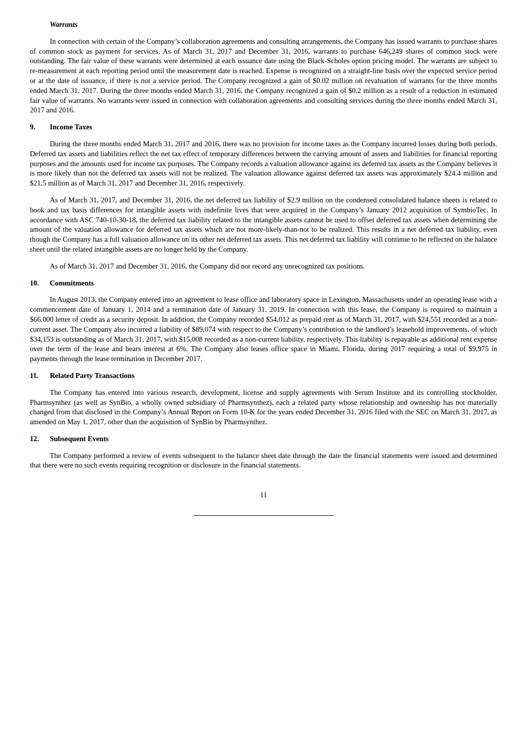Warrants
In connection with certain of the Company’s collaboration agreements and consulting arrangements, the Company has issued warrants to purchase shares of common stock as payment for services. As of March 31, 2017 and December 31, 2016, warrants to purchase 646,249 shares of common stock were outstanding. The fair value of these warrants were determined at each issuance date using the Black-Scholes option pricing model. The warrants are subject to re-measurement at each reporting period until the measurement date is reached. Expense is recognized on a straight-line basis over the expected service period or at the date of issuance, if there is not a service period. The Company recognized a gain of $0.02 million on revaluation of warrants for the three months ended March 31, 2017. During the three months ended March 31, 2016, the Company recognized a gain of $0.2 million as a result of a reduction in estimated fair value of warrants. No warrants were issued in connection with collaboration agreements and consulting services during the three months ended March 31, 2017 and 2016.
9. Income Taxes
During the three months ended March 31, 2017 and 2016, there was no provision for income taxes as the Company incurred losses during both periods. Deferred tax assets and liabilities reflect the net tax effect of temporary differences between the carrying amount of assets and liabilities for financial reporting purposes and the amounts used for income tax purposes. The Company records a valuation allowance against its deferred tax assets as the Company believes it is more likely than not the deferred tax assets will not be realized. The valuation allowance against deferred tax assets was approximately $24.4 million and $21.5 million as of March 31, 2017 and December 31, 2016, respectively.
As of March 31, 2017, and December 31, 2016, the net deferred tax liability of $2.9 million on the condensed consolidated balance sheets is related to book and tax basis differences for intangible assets with indefinite lives that were acquired in the Company’s January 2012 acquisition of SymbioTec. In accordance with ASC 740-10-30-18, the deferred tax liability related to the intangible assets cannot be used to offset deferred tax assets when determining the amount of the valuation allowance for deferred tax assets which are not more-likely-than-not to be realized. This results in a net deferred tax liability, even though the Company has a full valuation allowance on its other net deferred tax assets. This net deferred tax liability will continue to be reflected on the balance sheet until the related intangible assets are no longer held by the Company.
As of March 31, 2017 and December 31, 2016, the Company did not record any unrecognized tax positions.
10. Commitments
In August 2013, the Company entered into an agreement to lease office and laboratory space in Lexington, Massachusetts under an operating lease with a commencement date of January 1, 2014 and a termination date of January 31, 2019. In connection with this lease, the Company is required to maintain a $66,000 letter of credit as a security deposit. In addition, the Company recorded $54,012 as prepaid rent as of March 31, 2017, with $24,551 recorded as a non-current asset. The Company also incurred a liability of $89,074 with respect to the Company’s contribution to the landlord’s leasehold improvements, of which $34,153 is outstanding as of March 31, 2017, with $15,008 recorded as a non-current liability, respectively. This liability is repayable as additional rent expense over the term of the lease and bears interest at 6%. The Company also leases office space in Miami, Florida, during 2017 requiring a total of $9,975 in payments through the lease termination in December 2017.
11. Related Party Transactions
The Company has entered into various research, development, license and supply agreements with Serum Institute and its controlling stockholder, Pharmsynthez (as well as SynBio, a wholly owned subsidiary of Pharmsynthez), each a related party whose relationship and ownership has not materially changed from that disclosed in the Company’s Annual Report on Form 10-K for the years ended December 31, 2016 filed with the SEC on March 31, 2017, as amended on May 1, 2017, other than the acquisition of SynBio by Pharmsynthez.
12. Subsequent Events
The Company performed a review of events subsequent to the balance sheet date through the date the financial statements were issued and determined that there were no such events requiring recognition or disclosure in the financial statements.
11